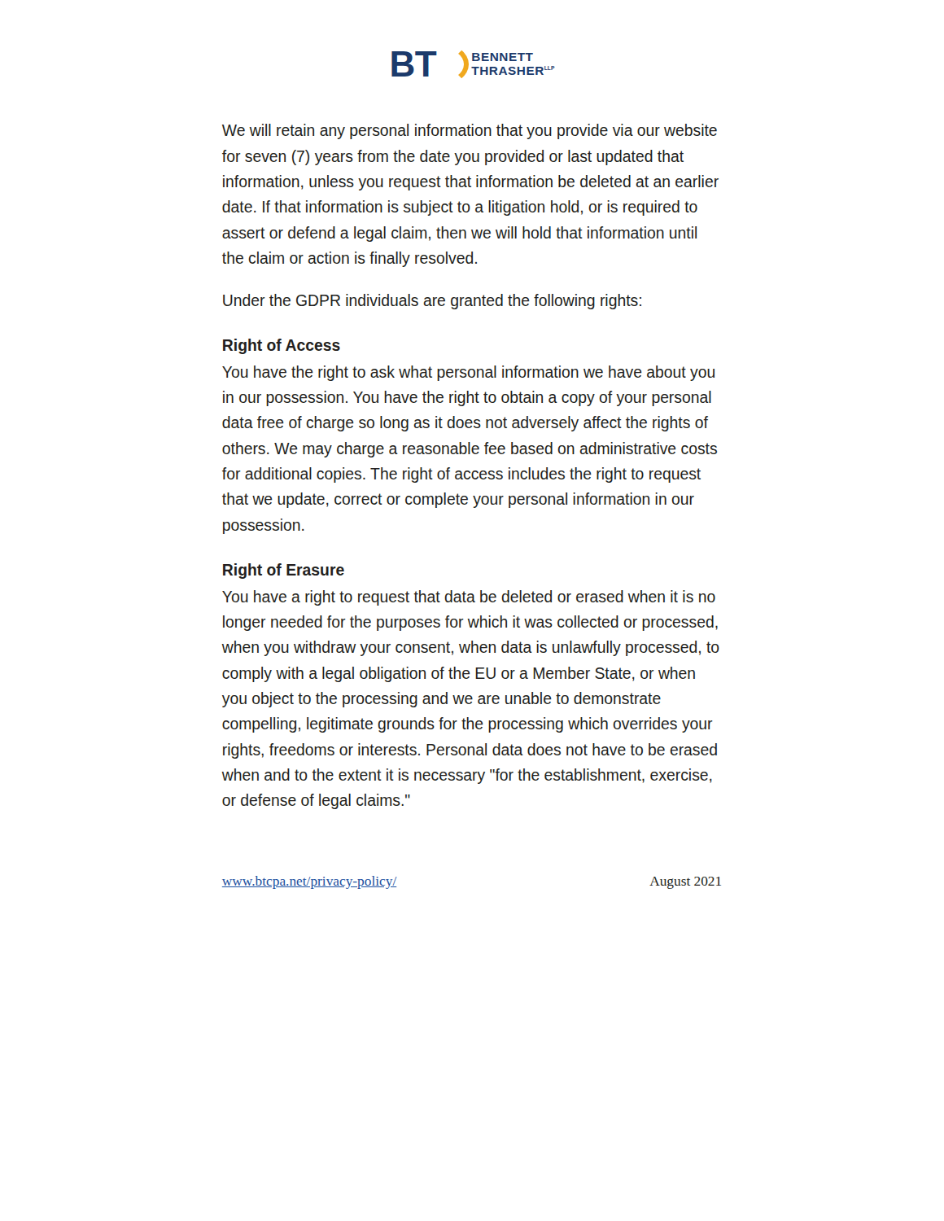BT Bennett
ThrasherLLP
We will retain any personal information that you provide via our website for seven (7) years from the date you provided or last updated that information, unless you request that information be deleted at an earlier date. If that information is subject to a litigation hold, or is required to assert or defend a legal claim, then we will hold that information until the claim or action is finally resolved.
Under the GDPR individuals are granted the following rights:
Right of Access
You have the right to ask what personal information we have about you in our possession. You have the right to obtain a copy of your personal data free of charge so long as it does not adversely affect the rights of others. We may charge a reasonable fee based on administrative costs for additional copies. The right of access includes the right to request that we update, correct or complete your personal information in our possession.
Right of Erasure
You have a right to request that data be deleted or erased when it is no longer needed for the purposes for which it was collected or processed, when you withdraw your consent, when data is unlawfully processed, to comply with a legal obligation of the EU or a Member State, or when you object to the processing and we are unable to demonstrate compelling, legitimate grounds for the processing which overrides your rights, freedoms or interests. Personal data does not have to be erased when and to the extent it is necessary "for the establishment, exercise, or defense of legal claims."
www.btcpa.net/privacy-policy/ August 2021